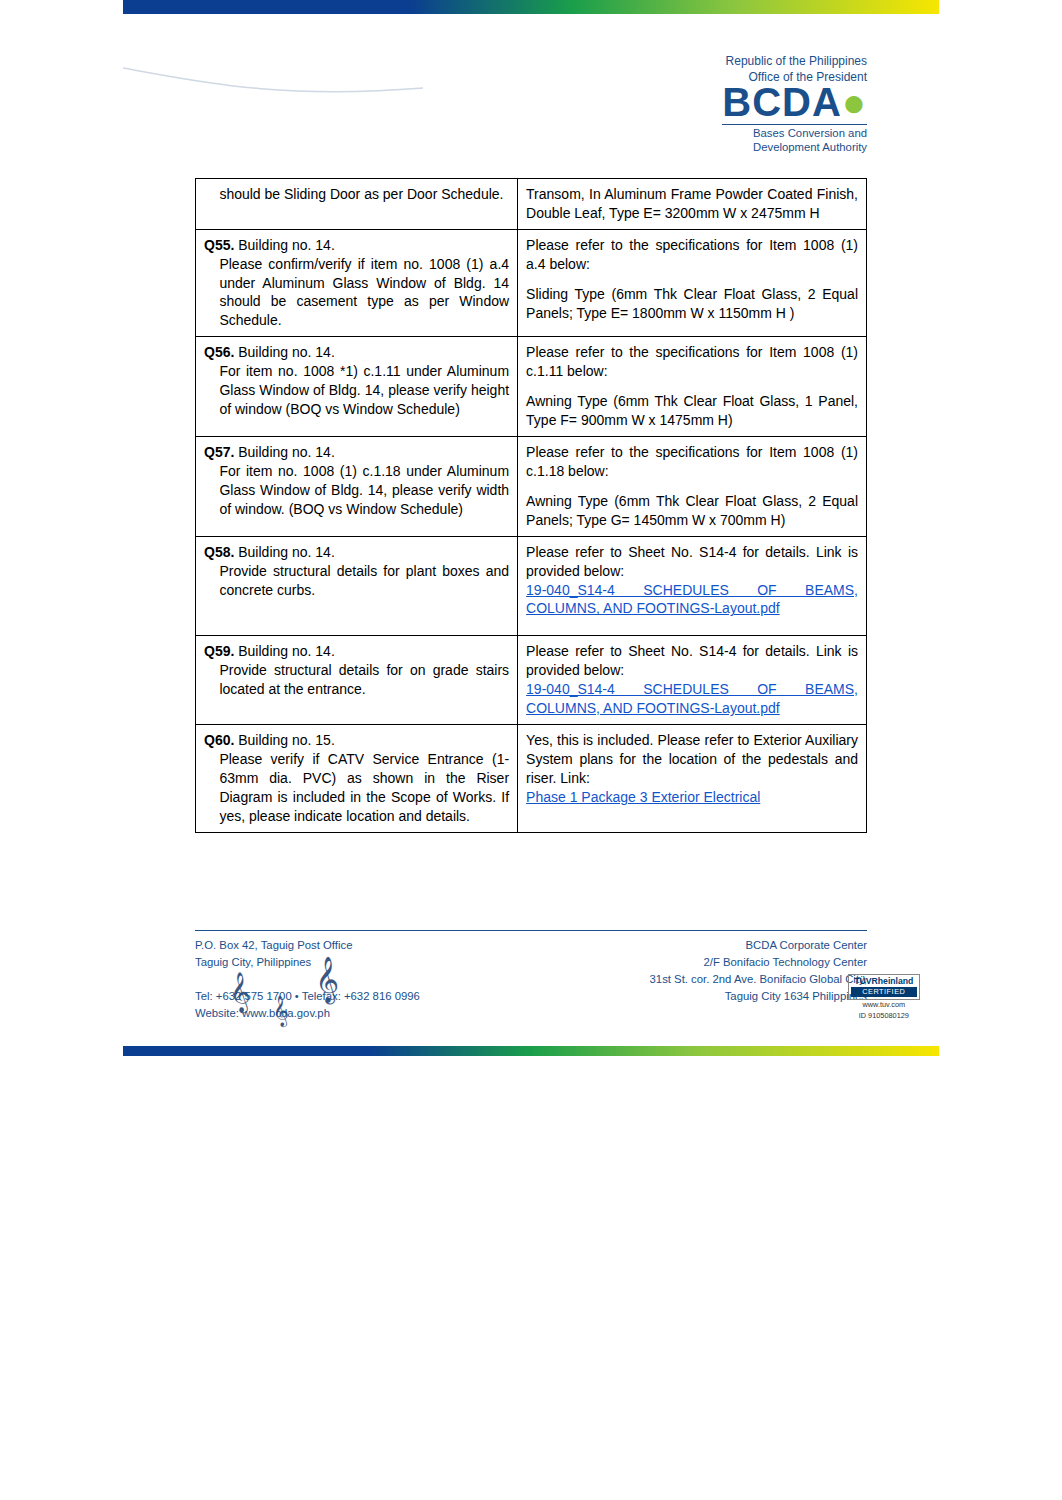Republic of the Philippines
Office of the President
BCDA●
Bases Conversion and
Development Authority
| should be Sliding Door as per Door Schedule. | Transom, In Aluminum Frame Powder Coated Finish, Double Leaf, Type E= 3200mm W x 2475mm H |
| Q55. Building no. 14. Please confirm/verify if item no. 1008 (1) a.4 under Aluminum Glass Window of Bldg. 14 should be casement type as per Window Schedule. | Please refer to the specifications for Item 1008 (1) a.4 below: Sliding Type (6mm Thk Clear Float Glass, 2 Equal Panels; Type E= 1800mm W x 1150mm H ) |
| Q56. Building no. 14. For item no. 1008 *1) c.1.11 under Aluminum Glass Window of Bldg. 14, please verify height of window (BOQ vs Window Schedule) | Please refer to the specifications for Item 1008 (1) c.1.11 below: Awning Type (6mm Thk Clear Float Glass, 1 Panel, Type F= 900mm W x 1475mm H) |
| Q57. Building no. 14. For item no. 1008 (1) c.1.18 under Aluminum Glass Window of Bldg. 14, please verify width of window. (BOQ vs Window Schedule) | Please refer to the specifications for Item 1008 (1) c.1.18 below: Awning Type (6mm Thk Clear Float Glass, 2 Equal Panels; Type G= 1450mm W x 700mm H) |
| Q58. Building no. 14. Provide structural details for plant boxes and concrete curbs. | Please refer to Sheet No. S14-4 for details. Link is provided below: 19-040_S14-4 SCHEDULES OF BEAMS, COLUMNS, AND FOOTINGS-Layout.pdf |
| Q59. Building no. 14. Provide structural details for on grade stairs located at the entrance. | Please refer to Sheet No. S14-4 for details. Link is provided below: 19-040_S14-4 SCHEDULES OF BEAMS, COLUMNS, AND FOOTINGS-Layout.pdf |
| Q60. Building no. 15. Please verify if CATV Service Entrance (1-63mm dia. PVC) as shown in the Riser Diagram is included in the Scope of Works. If yes, please indicate location and details. | Yes, this is included. Please refer to Exterior Auxiliary System plans for the location of the pedestals and riser. Link: Phase 1 Package 3 Exterior Electrical |
𝄞
𝄞
𝄞
P.O. Box 42, Taguig Post Office
Taguig City, Philippines
Tel: +632 575 1700 • Telefax: +632 816 0996
Website: www.bcda.gov.ph
BCDA Corporate Center
2/F Bonifacio Technology Center
31st St. cor. 2nd Ave. Bonifacio Global City,
Taguig City 1634 Philippines
TÜVRheinland
CERTIFIED
www.tuv.com
ID 9105080129